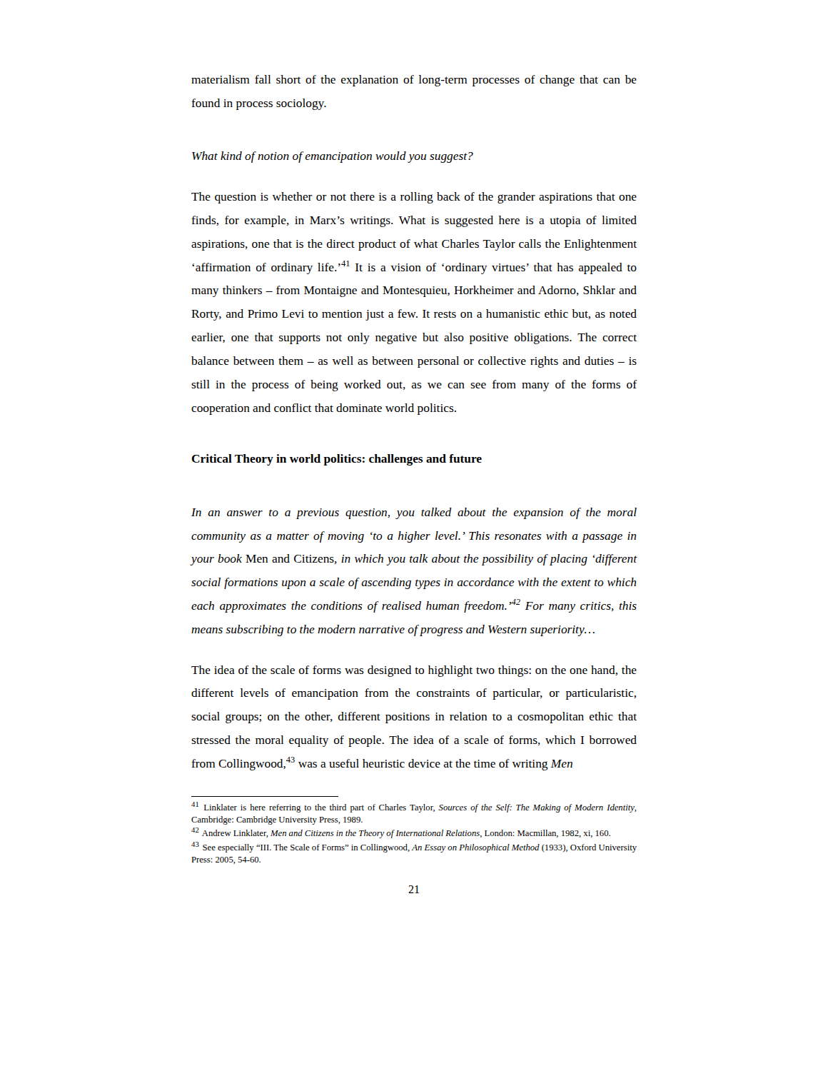materialism fall short of the explanation of long-term processes of change that can be found in process sociology.
What kind of notion of emancipation would you suggest?
The question is whether or not there is a rolling back of the grander aspirations that one finds, for example, in Marx’s writings. What is suggested here is a utopia of limited aspirations, one that is the direct product of what Charles Taylor calls the Enlightenment ‘affirmation of ordinary life.’41 It is a vision of ‘ordinary virtues’ that has appealed to many thinkers – from Montaigne and Montesquieu, Horkheimer and Adorno, Shklar and Rorty, and Primo Levi to mention just a few. It rests on a humanistic ethic but, as noted earlier, one that supports not only negative but also positive obligations. The correct balance between them – as well as between personal or collective rights and duties – is still in the process of being worked out, as we can see from many of the forms of cooperation and conflict that dominate world politics.
Critical Theory in world politics: challenges and future
In an answer to a previous question, you talked about the expansion of the moral community as a matter of moving ‘to a higher level.’ This resonates with a passage in your book Men and Citizens, in which you talk about the possibility of placing ‘different social formations upon a scale of ascending types in accordance with the extent to which each approximates the conditions of realised human freedom.’42 For many critics, this means subscribing to the modern narrative of progress and Western superiority…
The idea of the scale of forms was designed to highlight two things: on the one hand, the different levels of emancipation from the constraints of particular, or particularistic, social groups; on the other, different positions in relation to a cosmopolitan ethic that stressed the moral equality of people. The idea of a scale of forms, which I borrowed from Collingwood,43 was a useful heuristic device at the time of writing Men
41 Linklater is here referring to the third part of Charles Taylor, Sources of the Self: The Making of Modern Identity, Cambridge: Cambridge University Press, 1989.
42 Andrew Linklater, Men and Citizens in the Theory of International Relations, London: Macmillan, 1982, xi, 160.
43 See especially “III. The Scale of Forms” in Collingwood, An Essay on Philosophical Method (1933), Oxford University Press: 2005, 54-60.
21